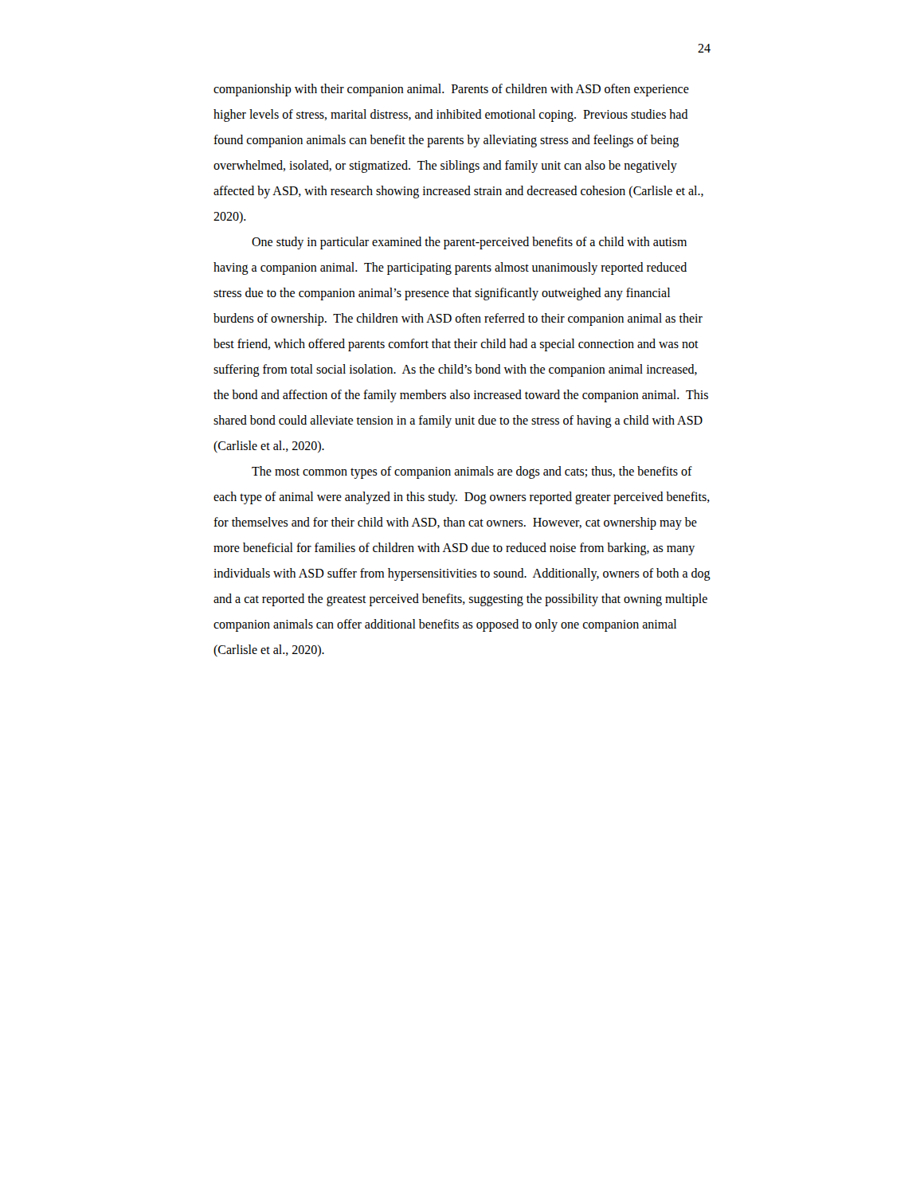24
companionship with their companion animal. Parents of children with ASD often experience higher levels of stress, marital distress, and inhibited emotional coping. Previous studies had found companion animals can benefit the parents by alleviating stress and feelings of being overwhelmed, isolated, or stigmatized. The siblings and family unit can also be negatively affected by ASD, with research showing increased strain and decreased cohesion (Carlisle et al., 2020).
One study in particular examined the parent-perceived benefits of a child with autism having a companion animal. The participating parents almost unanimously reported reduced stress due to the companion animal’s presence that significantly outweighed any financial burdens of ownership. The children with ASD often referred to their companion animal as their best friend, which offered parents comfort that their child had a special connection and was not suffering from total social isolation. As the child’s bond with the companion animal increased, the bond and affection of the family members also increased toward the companion animal. This shared bond could alleviate tension in a family unit due to the stress of having a child with ASD (Carlisle et al., 2020).
The most common types of companion animals are dogs and cats; thus, the benefits of each type of animal were analyzed in this study. Dog owners reported greater perceived benefits, for themselves and for their child with ASD, than cat owners. However, cat ownership may be more beneficial for families of children with ASD due to reduced noise from barking, as many individuals with ASD suffer from hypersensitivities to sound. Additionally, owners of both a dog and a cat reported the greatest perceived benefits, suggesting the possibility that owning multiple companion animals can offer additional benefits as opposed to only one companion animal (Carlisle et al., 2020).